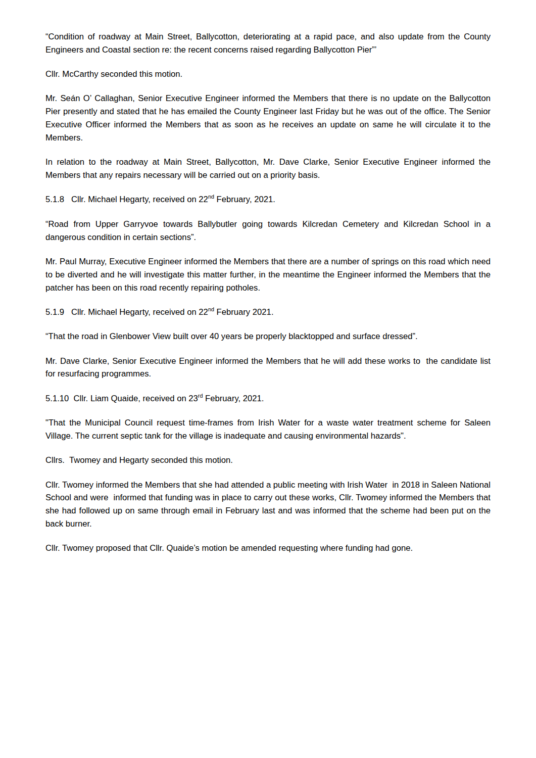“Condition of roadway at Main Street, Ballycotton, deteriorating at a rapid pace, and also update from the County Engineers and Coastal section re: the recent concerns raised regarding Ballycotton Pier”’
Cllr. McCarthy seconded this motion.
Mr. Seán O’ Callaghan, Senior Executive Engineer informed the Members that there is no update on the Ballycotton Pier presently and stated that he has emailed the County Engineer last Friday but he was out of the office. The Senior Executive Officer informed the Members that as soon as he receives an update on same he will circulate it to the Members.
In relation to the roadway at Main Street, Ballycotton, Mr. Dave Clarke, Senior Executive Engineer informed the Members that any repairs necessary will be carried out on a priority basis.
5.1.8 Cllr. Michael Hegarty, received on 22nd February, 2021.
“Road from Upper Garryvoe towards Ballybutler going towards Kilcredan Cemetery and Kilcredan School in a dangerous condition in certain sections”.
Mr. Paul Murray, Executive Engineer informed the Members that there are a number of springs on this road which need to be diverted and he will investigate this matter further, in the meantime the Engineer informed the Members that the patcher has been on this road recently repairing potholes.
5.1.9 Cllr. Michael Hegarty, received on 22nd February 2021.
“That the road in Glenbower View built over 40 years be properly blacktopped and surface dressed”.
Mr. Dave Clarke, Senior Executive Engineer informed the Members that he will add these works to the candidate list for resurfacing programmes.
5.1.10 Cllr. Liam Quaide, received on 23rd February, 2021.
"That the Municipal Council request time-frames from Irish Water for a waste water treatment scheme for Saleen Village. The current septic tank for the village is inadequate and causing environmental hazards".
Cllrs. Twomey and Hegarty seconded this motion.
Cllr. Twomey informed the Members that she had attended a public meeting with Irish Water in 2018 in Saleen National School and were informed that funding was in place to carry out these works, Cllr. Twomey informed the Members that she had followed up on same through email in February last and was informed that the scheme had been put on the back burner.
Cllr. Twomey proposed that Cllr. Quaide’s motion be amended requesting where funding had gone.